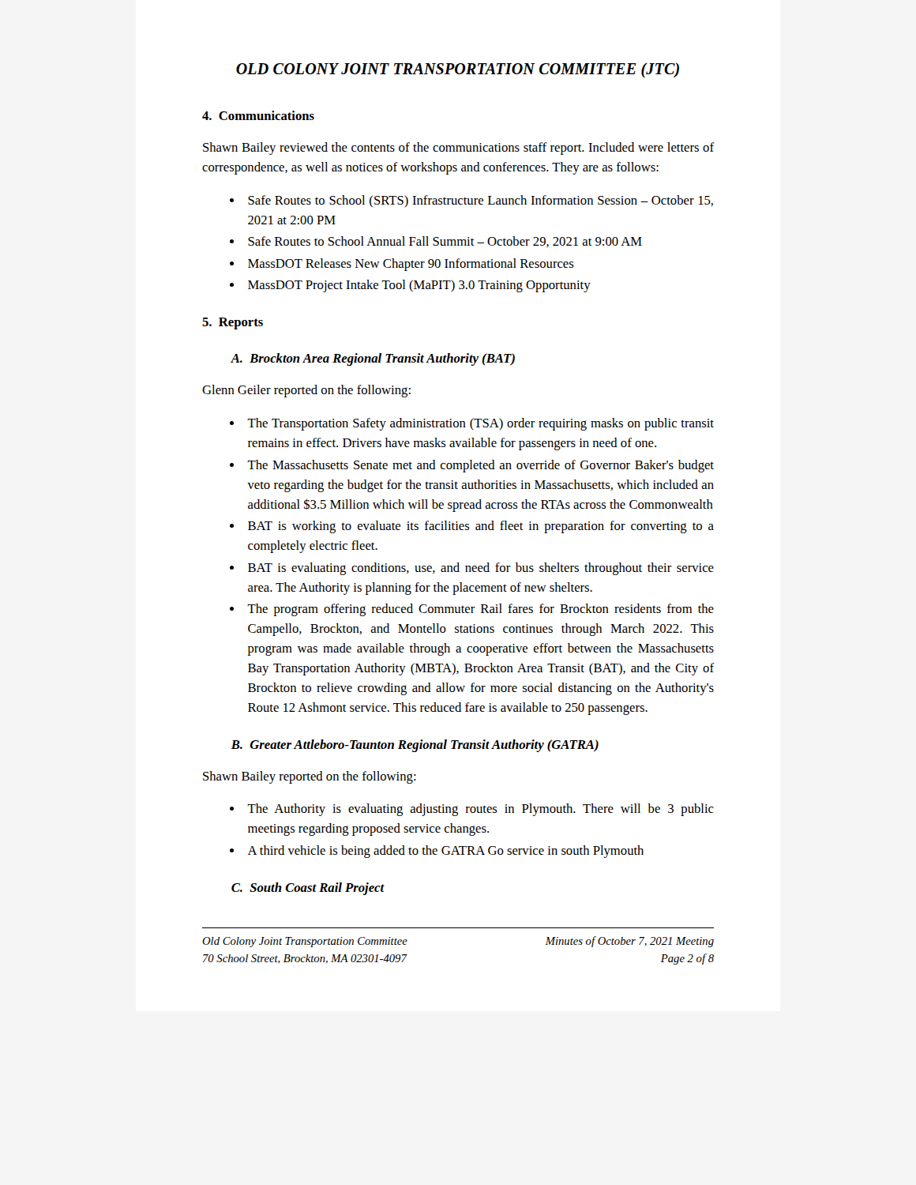OLD COLONY JOINT TRANSPORTATION COMMITTEE (JTC)
4. Communications
Shawn Bailey reviewed the contents of the communications staff report. Included were letters of correspondence, as well as notices of workshops and conferences. They are as follows:
Safe Routes to School (SRTS) Infrastructure Launch Information Session – October 15, 2021 at 2:00 PM
Safe Routes to School Annual Fall Summit – October 29, 2021 at 9:00 AM
MassDOT Releases New Chapter 90 Informational Resources
MassDOT Project Intake Tool (MaPIT) 3.0 Training Opportunity
5. Reports
A. Brockton Area Regional Transit Authority (BAT)
Glenn Geiler reported on the following:
The Transportation Safety administration (TSA) order requiring masks on public transit remains in effect. Drivers have masks available for passengers in need of one.
The Massachusetts Senate met and completed an override of Governor Baker's budget veto regarding the budget for the transit authorities in Massachusetts, which included an additional $3.5 Million which will be spread across the RTAs across the Commonwealth
BAT is working to evaluate its facilities and fleet in preparation for converting to a completely electric fleet.
BAT is evaluating conditions, use, and need for bus shelters throughout their service area. The Authority is planning for the placement of new shelters.
The program offering reduced Commuter Rail fares for Brockton residents from the Campello, Brockton, and Montello stations continues through March 2022. This program was made available through a cooperative effort between the Massachusetts Bay Transportation Authority (MBTA), Brockton Area Transit (BAT), and the City of Brockton to relieve crowding and allow for more social distancing on the Authority's Route 12 Ashmont service. This reduced fare is available to 250 passengers.
B. Greater Attleboro-Taunton Regional Transit Authority (GATRA)
Shawn Bailey reported on the following:
The Authority is evaluating adjusting routes in Plymouth. There will be 3 public meetings regarding proposed service changes.
A third vehicle is being added to the GATRA Go service in south Plymouth
C. South Coast Rail Project
Old Colony Joint Transportation Committee 70 School Street, Brockton, MA 02301-4097
Minutes of October 7, 2021 Meeting Page 2 of 8